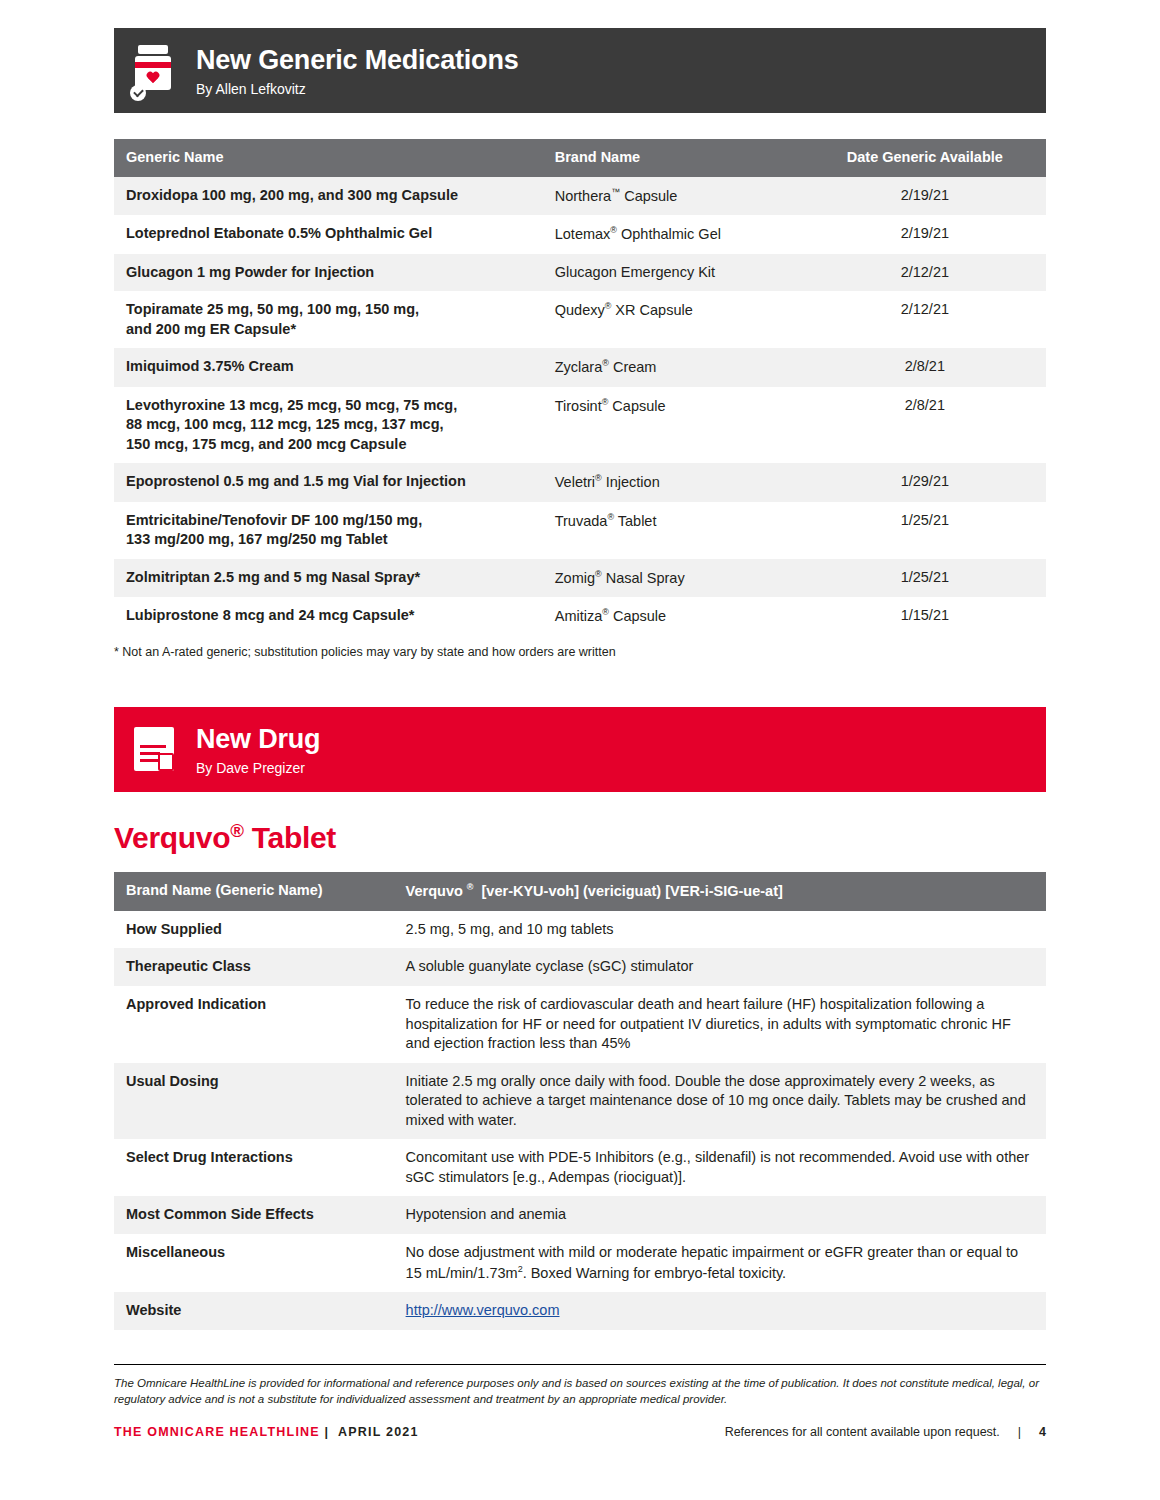New Generic Medications
By Allen Lefkovitz
| Generic Name | Brand Name | Date Generic Available |
| --- | --- | --- |
| Droxidopa 100 mg, 200 mg, and 300 mg Capsule | Northera ™ Capsule | 2/19/21 |
| Loteprednol Etabonate 0.5% Ophthalmic Gel | Lotemax ® Ophthalmic Gel | 2/19/21 |
| Glucagon 1 mg Powder for Injection | Glucagon Emergency Kit | 2/12/21 |
| Topiramate 25 mg, 50 mg, 100 mg, 150 mg, and 200 mg ER Capsule* | Qudexy ® XR Capsule | 2/12/21 |
| Imiquimod 3.75% Cream | Zyclara ® Cream | 2/8/21 |
| Levothyroxine 13 mcg, 25 mcg, 50 mcg, 75 mcg, 88 mcg, 100 mcg, 112 mcg, 125 mcg, 137 mcg, 150 mcg, 175 mcg, and 200 mcg Capsule | Tirosint ® Capsule | 2/8/21 |
| Epoprostenol 0.5 mg and 1.5 mg Vial for Injection | Veletri ® Injection | 1/29/21 |
| Emtricitabine/Tenofovir DF 100 mg/150 mg, 133 mg/200 mg, 167 mg/250 mg Tablet | Truvada ® Tablet | 1/25/21 |
| Zolmitriptan 2.5 mg and 5 mg Nasal Spray* | Zomig ® Nasal Spray | 1/25/21 |
| Lubiprostone 8 mcg and 24 mcg Capsule* | Amitiza ® Capsule | 1/15/21 |
* Not an A-rated generic; substitution policies may vary by state and how orders are written
Rx
New Drug
By Dave Pregizer
Verquvo® Tablet
| Brand Name (Generic Name) | Verquvo ® [ver-KYU-voh] (vericiguat) [VER-i-SIG-ue-at] |
| How Supplied | 2.5 mg, 5 mg, and 10 mg tablets |
| Therapeutic Class | A soluble guanylate cyclase (sGC) stimulator |
| Approved Indication | To reduce the risk of cardiovascular death and heart failure (HF) hospitalization following a hospitalization for HF or need for outpatient IV diuretics, in adults with symptomatic chronic HF and ejection fraction less than 45% |
| Usual Dosing | Initiate 2.5 mg orally once daily with food. Double the dose approximately every 2 weeks, as tolerated to achieve a target maintenance dose of 10 mg once daily. Tablets may be crushed and mixed with water. |
| Select Drug Interactions | Concomitant use with PDE-5 Inhibitors (e.g., sildenafil) is not recommended. Avoid use with other sGC stimulators [e.g., Adempas (riociguat)]. |
| Most Common Side Effects | Hypotension and anemia |
| Miscellaneous | No dose adjustment with mild or moderate hepatic impairment or eGFR greater than or equal to 15 mL/min/1.73m 2 . Boxed Warning for embryo-fetal toxicity. |
| Website | http://www.verquvo.com |
The Omnicare HealthLine is provided for informational and reference purposes only and is based on sources existing at the time of publication. It does not constitute medical, legal, or regulatory advice and is not a substitute for individualized assessment and treatment by an appropriate medical provider.
THE OMNICARE HEALTHLINE | APRIL 2021
References for all content available upon request. | 4